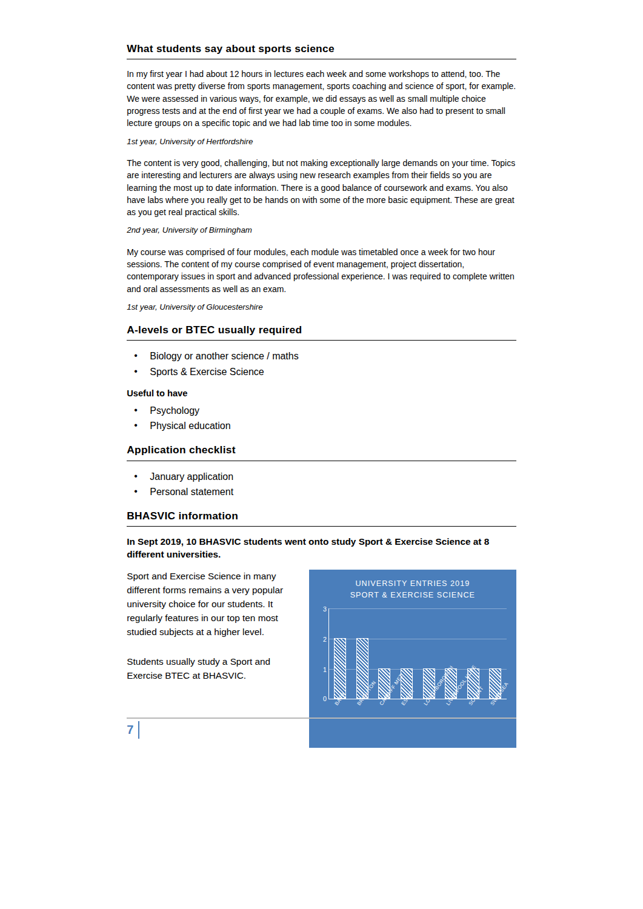What students say about sports science
In my first year I had about 12 hours in lectures each week and some workshops to attend, too. The content was pretty diverse from sports management, sports coaching and science of sport, for example. We were assessed in various ways, for example, we did essays as well as small multiple choice progress tests and at the end of first year we had a couple of exams. We also had to present to small lecture groups on a specific topic and we had lab time too in some modules.
1st year, University of Hertfordshire
The content is very good, challenging, but not making exceptionally large demands on your time. Topics are interesting and lecturers are always using new research examples from their fields so you are learning the most up to date information. There is a good balance of coursework and exams. You also have labs where you really get to be hands on with some of the more basic equipment. These are great as you get real practical skills.
2nd year, University of Birmingham
My course was comprised of four modules, each module was timetabled once a week for two hour sessions. The content of my course comprised of event management, project dissertation, contemporary issues in sport and advanced professional experience. I was required to complete written and oral assessments as well as an exam.
1st year, University of Gloucestershire
A-levels or BTEC usually required
Biology or another science / maths
Sports & Exercise Science
Useful to have
Psychology
Physical education
Application checklist
January application
Personal statement
BHASVIC information
In Sept 2019, 10 BHASVIC students went onto study Sport & Exercise Science at 8 different universities.
Sport and Exercise Science in many different forms remains a very popular university choice for our students. It regularly features in our top ten most studied subjects at a higher level.
Students usually study a Sport and Exercise BTEC at BHASVIC.
UNIVERSITY ENTRIES 2019
SPORT & EXERCISE SCIENCE
3 2 1 0
BATH BRIGHTON CARDIFF MET ESSEX LOUGHBOROUGH LIVERPOOL HOPE SOLENT SWANSEA
7